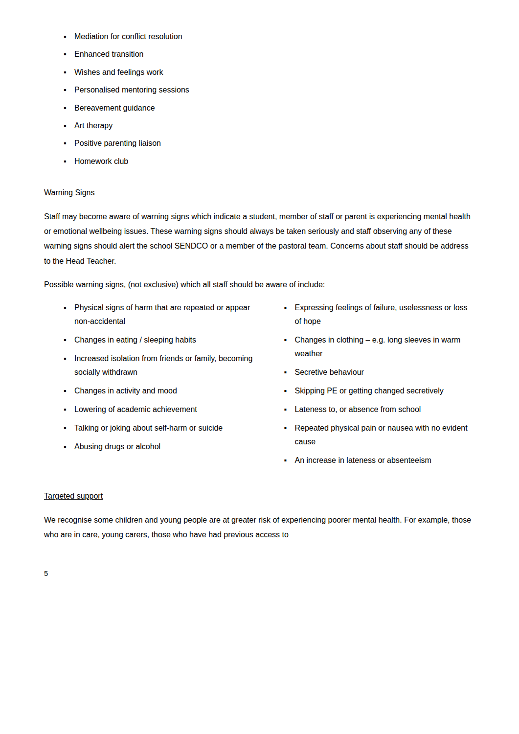Mediation for conflict resolution
Enhanced transition
Wishes and feelings work
Personalised mentoring sessions
Bereavement guidance
Art therapy
Positive parenting liaison
Homework club
Warning Signs
Staff may become aware of warning signs which indicate a student, member of staff or parent is experiencing mental health or emotional wellbeing issues. These warning signs should always be taken seriously and staff observing any of these warning signs should alert the school SENDCO or a member of the pastoral team. Concerns about staff should be address to the Head Teacher.
Possible warning signs, (not exclusive) which all staff should be aware of include:
Physical signs of harm that are repeated or appear non-accidental
Changes in eating / sleeping habits
Increased isolation from friends or family, becoming socially withdrawn
Changes in activity and mood
Lowering of academic achievement
Talking or joking about self-harm or suicide
Abusing drugs or alcohol
Expressing feelings of failure, uselessness or loss of hope
Changes in clothing – e.g. long sleeves in warm weather
Secretive behaviour
Skipping PE or getting changed secretively
Lateness to, or absence from school
Repeated physical pain or nausea with no evident cause
An increase in lateness or absenteeism
Targeted support
We recognise some children and young people are at greater risk of experiencing poorer mental health. For example, those who are in care, young carers, those who have had previous access to
5